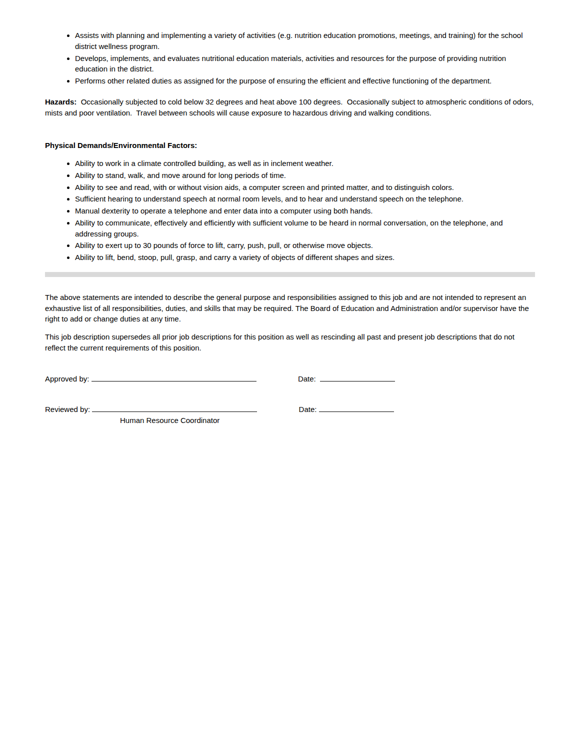Assists with planning and implementing a variety of activities (e.g. nutrition education promotions, meetings, and training) for the school district wellness program.
Develops, implements, and evaluates nutritional education materials, activities and resources for the purpose of providing nutrition education in the district.
Performs other related duties as assigned for the purpose of ensuring the efficient and effective functioning of the department.
Hazards: Occasionally subjected to cold below 32 degrees and heat above 100 degrees. Occasionally subject to atmospheric conditions of odors, mists and poor ventilation. Travel between schools will cause exposure to hazardous driving and walking conditions.
Physical Demands/Environmental Factors:
Ability to work in a climate controlled building, as well as in inclement weather.
Ability to stand, walk, and move around for long periods of time.
Ability to see and read, with or without vision aids, a computer screen and printed matter, and to distinguish colors.
Sufficient hearing to understand speech at normal room levels, and to hear and understand speech on the telephone.
Manual dexterity to operate a telephone and enter data into a computer using both hands.
Ability to communicate, effectively and efficiently with sufficient volume to be heard in normal conversation, on the telephone, and addressing groups.
Ability to exert up to 30 pounds of force to lift, carry, push, pull, or otherwise move objects.
Ability to lift, bend, stoop, pull, grasp, and carry a variety of objects of different shapes and sizes.
The above statements are intended to describe the general purpose and responsibilities assigned to this job and are not intended to represent an exhaustive list of all responsibilities, duties, and skills that may be required. The Board of Education and Administration and/or supervisor have the right to add or change duties at any time.
This job description supersedes all prior job descriptions for this position as well as rescinding all past and present job descriptions that do not reflect the current requirements of this position.
Approved by: Date:
Reviewed by: Date:
Human Resource Coordinator